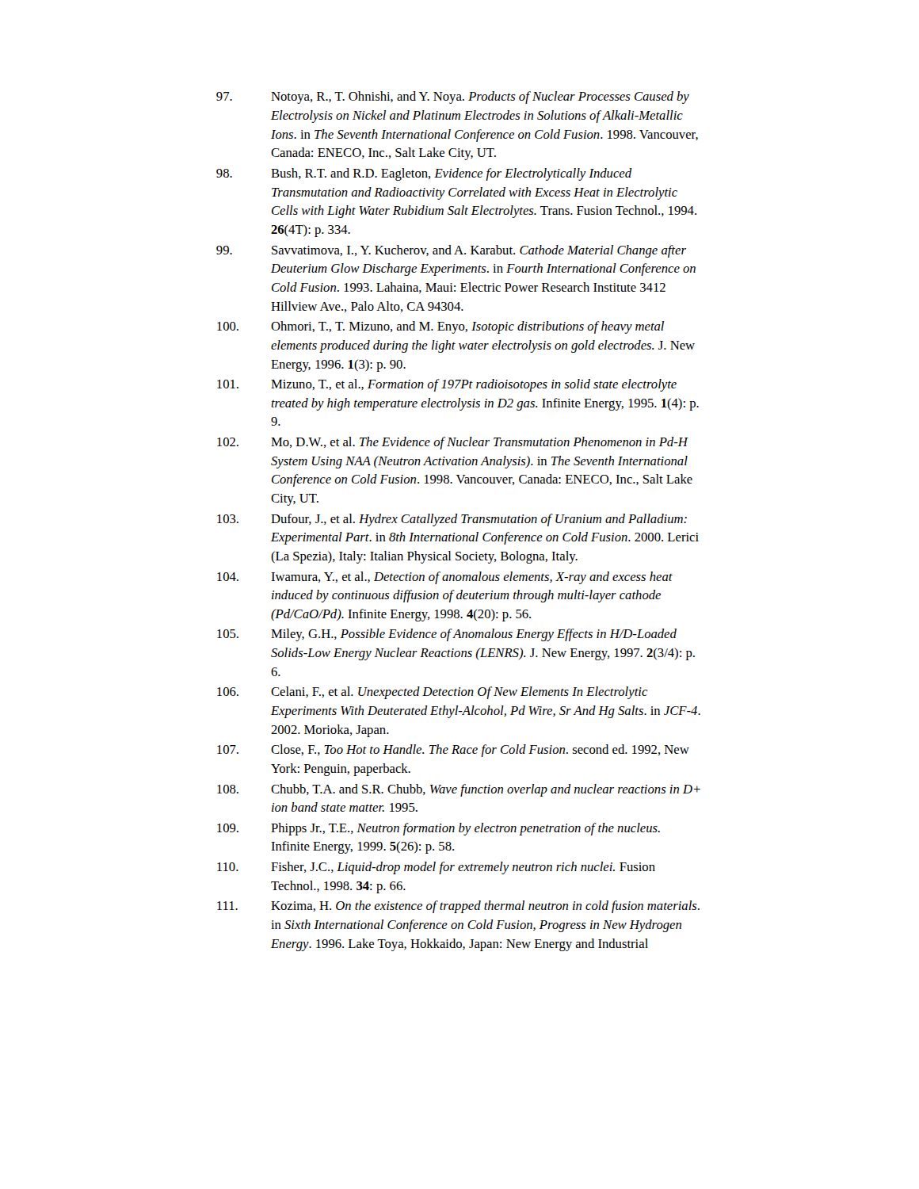97. Notoya, R., T. Ohnishi, and Y. Noya. Products of Nuclear Processes Caused by Electrolysis on Nickel and Platinum Electrodes in Solutions of Alkali-Metallic Ions. in The Seventh International Conference on Cold Fusion. 1998. Vancouver, Canada: ENECO, Inc., Salt Lake City, UT.
98. Bush, R.T. and R.D. Eagleton, Evidence for Electrolytically Induced Transmutation and Radioactivity Correlated with Excess Heat in Electrolytic Cells with Light Water Rubidium Salt Electrolytes. Trans. Fusion Technol., 1994. 26(4T): p. 334.
99. Savvatimova, I., Y. Kucherov, and A. Karabut. Cathode Material Change after Deuterium Glow Discharge Experiments. in Fourth International Conference on Cold Fusion. 1993. Lahaina, Maui: Electric Power Research Institute 3412 Hillview Ave., Palo Alto, CA 94304.
100. Ohmori, T., T. Mizuno, and M. Enyo, Isotopic distributions of heavy metal elements produced during the light water electrolysis on gold electrodes. J. New Energy, 1996. 1(3): p. 90.
101. Mizuno, T., et al., Formation of 197Pt radioisotopes in solid state electrolyte treated by high temperature electrolysis in D2 gas. Infinite Energy, 1995. 1(4): p. 9.
102. Mo, D.W., et al. The Evidence of Nuclear Transmutation Phenomenon in Pd-H System Using NAA (Neutron Activation Analysis). in The Seventh International Conference on Cold Fusion. 1998. Vancouver, Canada: ENECO, Inc., Salt Lake City, UT.
103. Dufour, J., et al. Hydrex Catallyzed Transmutation of Uranium and Palladium: Experimental Part. in 8th International Conference on Cold Fusion. 2000. Lerici (La Spezia), Italy: Italian Physical Society, Bologna, Italy.
104. Iwamura, Y., et al., Detection of anomalous elements, X-ray and excess heat induced by continuous diffusion of deuterium through multi-layer cathode (Pd/CaO/Pd). Infinite Energy, 1998. 4(20): p. 56.
105. Miley, G.H., Possible Evidence of Anomalous Energy Effects in H/D-Loaded Solids-Low Energy Nuclear Reactions (LENRS). J. New Energy, 1997. 2(3/4): p. 6.
106. Celani, F., et al. Unexpected Detection Of New Elements In Electrolytic Experiments With Deuterated Ethyl-Alcohol, Pd Wire, Sr And Hg Salts. in JCF-4. 2002. Morioka, Japan.
107. Close, F., Too Hot to Handle. The Race for Cold Fusion. second ed. 1992, New York: Penguin, paperback.
108. Chubb, T.A. and S.R. Chubb, Wave function overlap and nuclear reactions in D+ ion band state matter. 1995.
109. Phipps Jr., T.E., Neutron formation by electron penetration of the nucleus. Infinite Energy, 1999. 5(26): p. 58.
110. Fisher, J.C., Liquid-drop model for extremely neutron rich nuclei. Fusion Technol., 1998. 34: p. 66.
111. Kozima, H. On the existence of trapped thermal neutron in cold fusion materials. in Sixth International Conference on Cold Fusion, Progress in New Hydrogen Energy. 1996. Lake Toya, Hokkaido, Japan: New Energy and Industrial